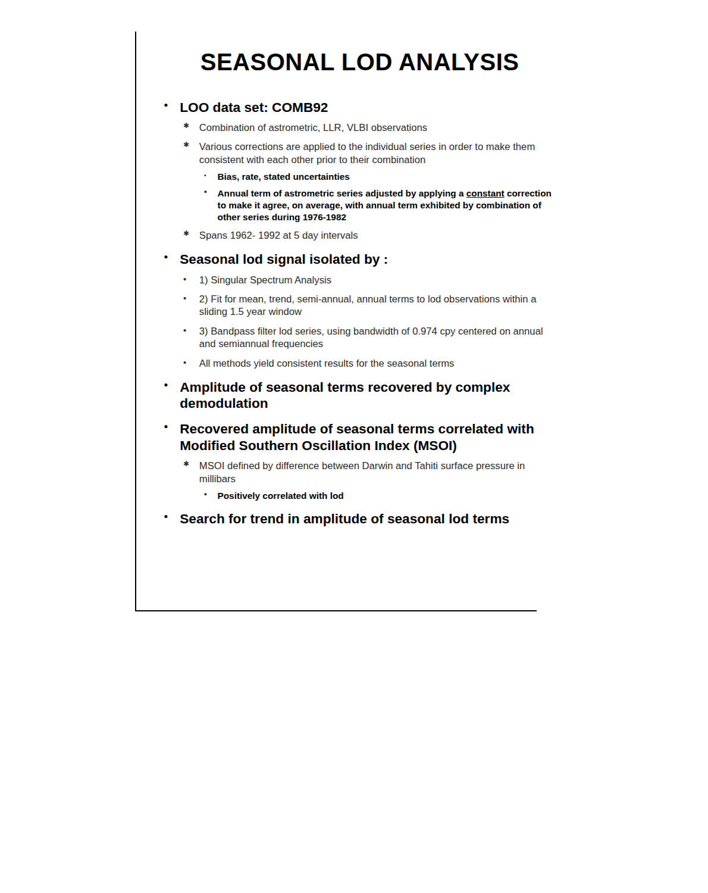SEASONAL LOD ANALYSIS
LOO data set: COMB92
Combination of astrometric, LLR, VLBI observations
Various corrections are applied to the individual series in order to make them consistent with each other prior to their combination
Bias, rate, stated uncertainties
Annual term of astrometric series adjusted by applying a constant correction to make it agree, on average, with annual term exhibited by combination of other series during 1976-1982
Spans 1962- 1992 at 5 day intervals
Seasonal lod signal isolated by :
1) Singular Spectrum Analysis
2) Fit for mean, trend, semi-annual, annual terms to lod observations within a sliding 1.5 year window
3) Bandpass filter lod series, using bandwidth of 0.974 cpy centered on annual and semiannual frequencies
All methods yield consistent results for the seasonal terms
Amplitude of seasonal terms recovered by complex demodulation
Recovered amplitude of seasonal terms correlated with Modified Southern Oscillation Index (MSOI)
MSOI defined by difference between Darwin and Tahiti surface pressure in millibars
Positively correlated with lod
Search for trend in amplitude of seasonal lod terms